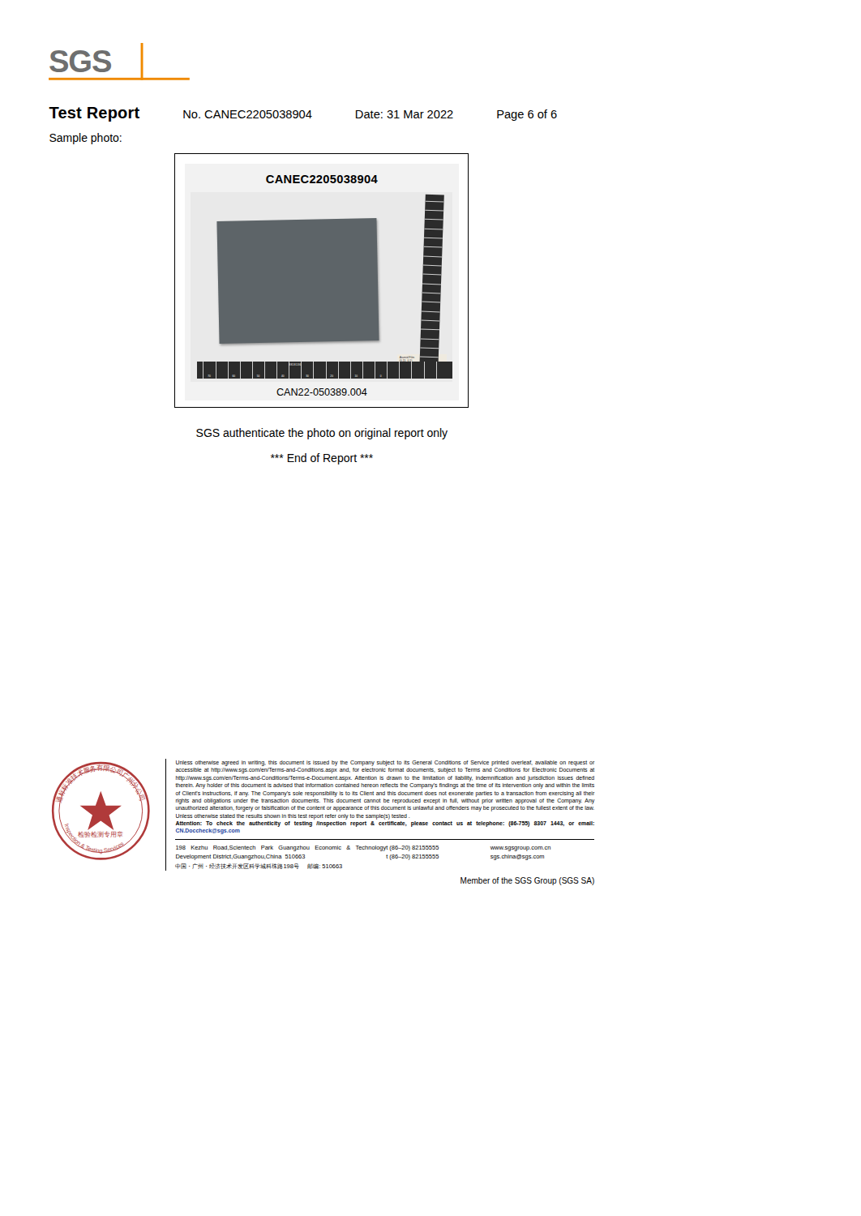SGS
Test Report No. CANEC2205038904 Date: 31 Mar 2022 Page 6 of 6
Sample photo:
CANEC2205038904
Aramid Film
(0.15_0.1)
Hebei Tian Fiber Co., Ltd
70
60
50
40
30
20
10
0
8818136
CAN22-050389.004
SGS authenticate the photo on original report only
*** End of Report ***
通标标准技术服务有限公司广州分公司 Inspection & Testing Services 检验检测专用章
Unless otherwise agreed in writing, this document is issued by the Company subject to its General Conditions of Service printed overleaf, available on request or accessible at http://www.sgs.com/en/Terms-and-Conditions.aspx and, for electronic format documents, subject to Terms and Conditions for Electronic Documents at http://www.sgs.com/en/Terms-and-Conditions/Terms-e-Document.aspx. Attention is drawn to the limitation of liability, indemnification and jurisdiction issues defined therein. Any holder of this document is advised that information contained hereon reflects the Company's findings at the time of its intervention only and within the limits of Client's instructions, if any. The Company's sole responsibility is to its Client and this document does not exonerate parties to a transaction from exercising all their rights and obligations under the transaction documents. This document cannot be reproduced except in full, without prior written approval of the Company. Any unauthorized alteration, forgery or falsification of the content or appearance of this document is unlawful and offenders may be prosecuted to the fullest extent of the law. Unless otherwise stated the results shown in this test report refer only to the sample(s) tested .
Attention: To check the authenticity of testing /inspection report & certificate, please contact us at telephone: (86-755) 8307 1443, or email: CN.Doccheck@sgs.com
198 Kezhu Road,Scientech Park Guangzhou Economic & Technology Development District,Guangzhou,China 510663
中国・广州・经济技术开发区科学城科珠路198号 邮编: 510663
t (86–20) 82155555
t (86–20) 82155555
www.sgsgroup.com.cn
sgs.china@sgs.com
Member of the SGS Group (SGS SA)